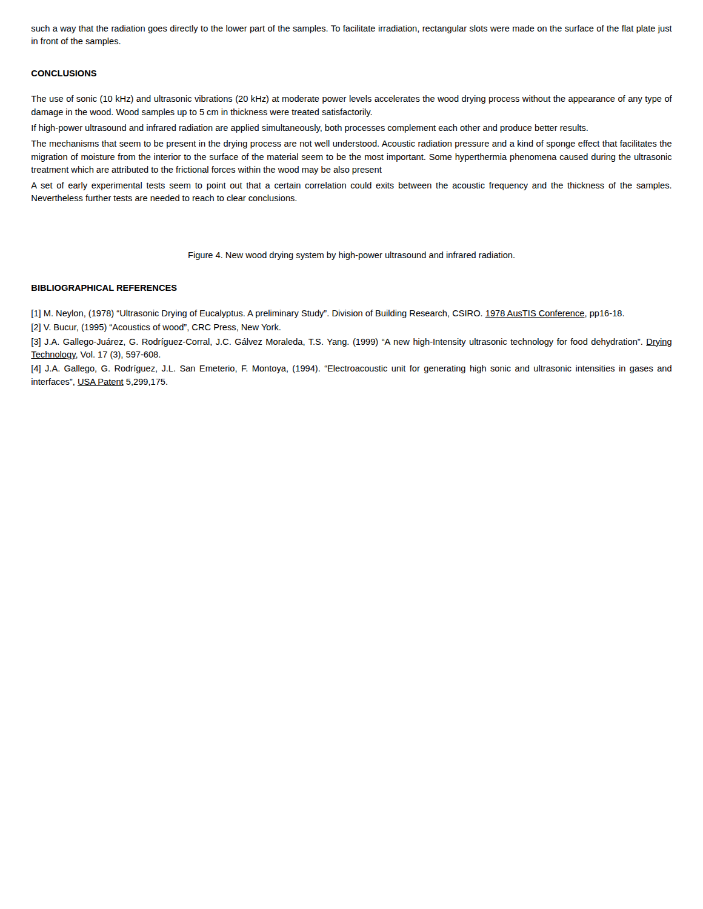such a way that the radiation goes directly to the lower part of the samples. To facilitate irradiation, rectangular slots were made on the surface of the flat plate just in front of the samples.
CONCLUSIONS
The use of sonic (10 kHz) and ultrasonic vibrations (20 kHz) at moderate power levels accelerates the wood drying process without the appearance of any type of damage in the wood. Wood samples up to 5 cm in thickness were treated satisfactorily.
If high-power ultrasound and infrared radiation are applied simultaneously, both processes complement each other and produce better results.
The mechanisms that seem to be present in the drying process are not well understood. Acoustic radiation pressure and a kind of sponge effect that facilitates the migration of moisture from the interior to the surface of the material seem to be the most important. Some hyperthermia phenomena caused during the ultrasonic treatment which are attributed to the frictional forces within the wood may be also present
A set of early experimental tests seem to point out that a certain correlation could exits between the acoustic frequency and the thickness of the samples. Nevertheless further tests are needed to reach to clear conclusions.
Figure 4. New wood drying system by high-power ultrasound and infrared radiation.
BIBLIOGRAPHICAL REFERENCES
[1] M. Neylon, (1978) “Ultrasonic Drying of Eucalyptus. A preliminary Study”. Division of Building Research, CSIRO. 1978 AusTIS Conference, pp16-18.
[2] V. Bucur, (1995) “Acoustics of wood”, CRC Press, New York.
[3] J.A. Gallego-Juárez, G. Rodríguez-Corral, J.C. Gálvez Moraleda, T.S. Yang. (1999) “A new high-Intensity ultrasonic technology for food dehydration”. Drying Technology, Vol. 17 (3), 597-608.
[4] J.A. Gallego, G. Rodríguez, J.L. San Emeterio, F. Montoya, (1994). “Electroacoustic unit for generating high sonic and ultrasonic intensities in gases and interfaces”, USA Patent 5,299,175.